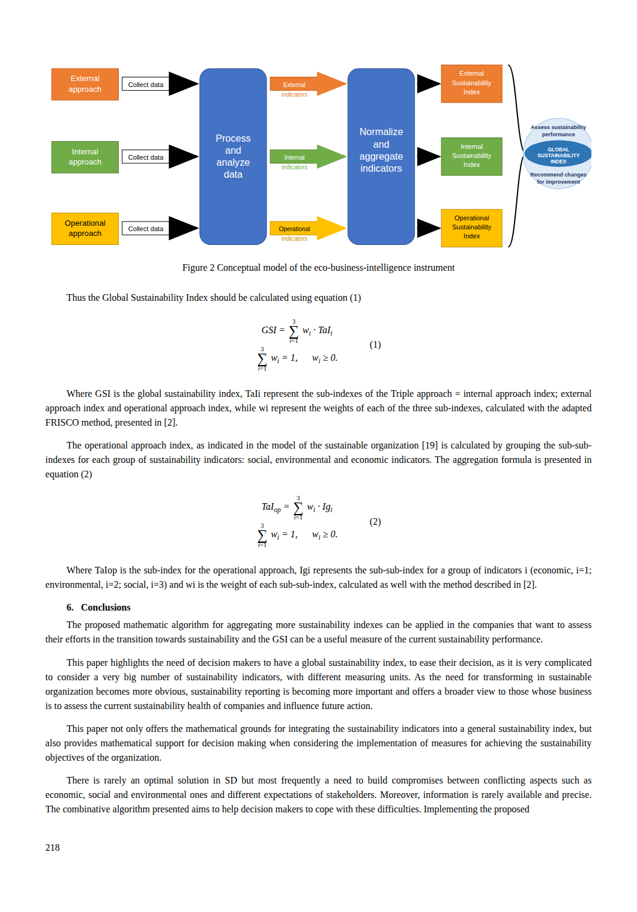External approach Internal approach Operational approach Collect data Collect data Collect data Process and analyze data External indicators Internal indicators Operational indicators Normalize and aggregate indicators External Sustainability Index Internal Sustainability Index Operational Sustainability Index GLOBAL SUSTAINABILITY INDEX Assess sustainability performance Recommend changes for improvement
Figure 2 Conceptual model of the eco-business-intelligence instrument
Thus the Global Sustainability Index should be calculated using equation (1)
GSI = 3∑i=1 wi · TaIi 3∑i=1 wi = 1, wi ≥ 0.
(1)
Where GSI is the global sustainability index, TaIi represent the sub-indexes of the Triple approach = internal approach index; external approach index and operational approach index, while wi represent the weights of each of the three sub-indexes, calculated with the adapted FRISCO method, presented in [2].
The operational approach index, as indicated in the model of the sustainable organization [19] is calculated by grouping the sub-sub-indexes for each group of sustainability indicators: social, environmental and economic indicators. The aggregation formula is presented in equation (2)
TaIop = 3∑i=1 wi · Igi 3∑i=1 wi = 1, wi ≥ 0.
(2)
Where TaIop is the sub-index for the operational approach, Igi represents the sub-sub-index for a group of indicators i (economic, i=1; environmental, i=2; social, i=3) and wi is the weight of each sub-sub-index, calculated as well with the method described in [2].
6. Conclusions
The proposed mathematic algorithm for aggregating more sustainability indexes can be applied in the companies that want to assess their efforts in the transition towards sustainability and the GSI can be a useful measure of the current sustainability performance.
This paper highlights the need of decision makers to have a global sustainability index, to ease their decision, as it is very complicated to consider a very big number of sustainability indicators, with different measuring units. As the need for transforming in sustainable organization becomes more obvious, sustainability reporting is becoming more important and offers a broader view to those whose business is to assess the current sustainability health of companies and influence future action.
This paper not only offers the mathematical grounds for integrating the sustainability indicators into a general sustainability index, but also provides mathematical support for decision making when considering the implementation of measures for achieving the sustainability objectives of the organization.
There is rarely an optimal solution in SD but most frequently a need to build compromises between conflicting aspects such as economic, social and environmental ones and different expectations of stakeholders. Moreover, information is rarely available and precise. The combinative algorithm presented aims to help decision makers to cope with these difficulties. Implementing the proposed
218